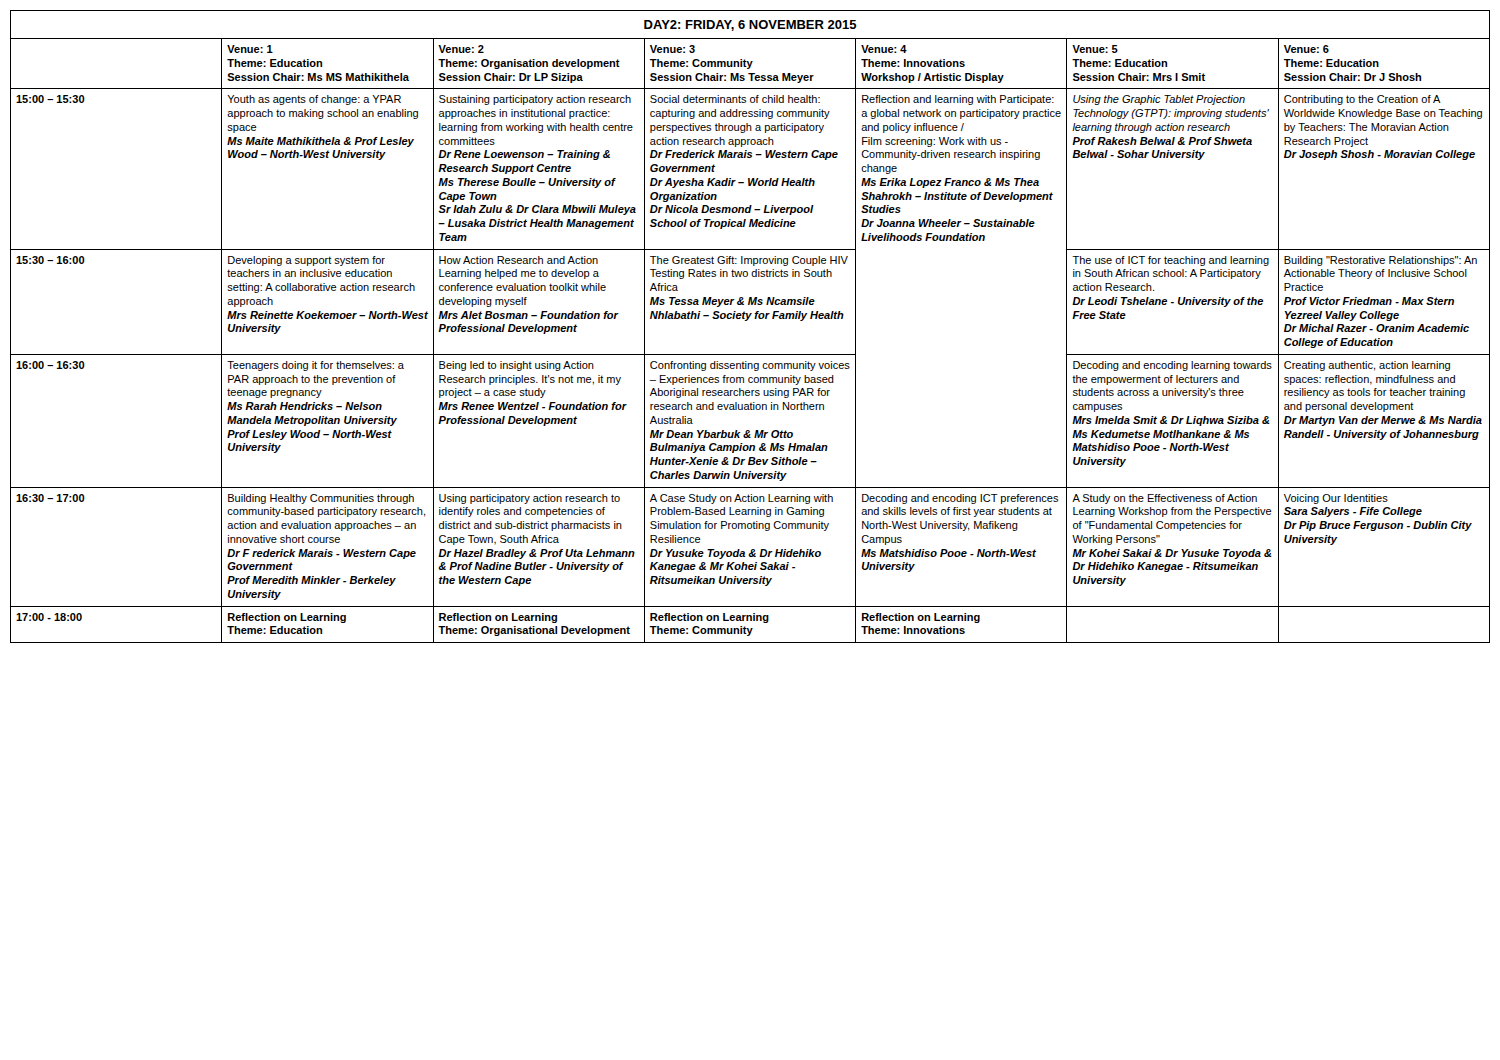DAY2: FRIDAY, 6 NOVEMBER 2015
| | Venue: 1 Theme: Education Session Chair: Ms MS Mathikithela | Venue: 2 Theme: Organisation development Session Chair: Dr LP Sizipa | Venue: 3 Theme: Community Session Chair: Ms Tessa Meyer | Venue: 4 Theme: Innovations Workshop / Artistic Display | Venue: 5 Theme: Education Session Chair: Mrs I Smit | Venue: 6 Theme: Education Session Chair: Dr J Shosh |
| --- | --- | --- | --- | --- | --- | --- |
| 15:00 – 15:30 | Youth as agents of change: a YPAR approach to making school an enabling space Ms Maite Mathikithela & Prof Lesley Wood – North-West University | Sustaining participatory action research approaches in institutional practice: learning from working with health centre committees Dr Rene Loewenson – Training & Research Support Centre Ms Therese Boulle – University of Cape Town Sr Idah Zulu & Dr Clara Mbwili Muleya – Lusaka District Health Management Team | Social determinants of child health: capturing and addressing community perspectives through a participatory action research approach Dr Frederick Marais – Western Cape Government Dr Ayesha Kadir – World Health Organization Dr Nicola Desmond – Liverpool School of Tropical Medicine | Reflection and learning with Participate: a global network on participatory practice and policy influence / Film screening: Work with us - Community-driven research inspiring change Ms Erika Lopez Franco & Ms Thea Shahrokh – Institute of Development Studies Dr Joanna Wheeler – Sustainable Livelihoods Foundation | Using the Graphic Tablet Projection Technology (GTPT): improving students' learning through action research Prof Rakesh Belwal & Prof Shweta Belwal - Sohar University | Contributing to the Creation of A Worldwide Knowledge Base on Teaching by Teachers: The Moravian Action Research Project Dr Joseph Shosh - Moravian College |
| 15:30 – 16:00 | Developing a support system for teachers in an inclusive education setting: A collaborative action research approach Mrs Reinette Koekemoer – North-West University | How Action Research and Action Learning helped me to develop a conference evaluation toolkit while developing myself Mrs Alet Bosman – Foundation for Professional Development | The Greatest Gift: Improving Couple HIV Testing Rates in two districts in South Africa Ms Tessa Meyer & Ms Ncamsile Nhlabathi – Society for Family Health | The use of ICT for teaching and learning in South African school: A Participatory action Research. Dr Leodi Tshelane - University of the Free State | Building "Restorative Relationships": An Actionable Theory of Inclusive School Practice Prof Victor Friedman - Max Stern Yezreel Valley College Dr Michal Razer - Oranim Academic College of Education |
| 16:00 – 16:30 | Teenagers doing it for themselves: a PAR approach to the prevention of teenage pregnancy Ms Rarah Hendricks – Nelson Mandela Metropolitan University Prof Lesley Wood – North-West University | Being led to insight using Action Research principles. It's not me, it my project – a case study Mrs Renee Wentzel - Foundation for Professional Development | Confronting dissenting community voices – Experiences from community based Aboriginal researchers using PAR for research and evaluation in Northern Australia Mr Dean Ybarbuk & Mr Otto Bulmaniya Campion & Ms Hmalan Hunter-Xenie & Dr Bev Sithole – Charles Darwin University | Decoding and encoding learning towards the empowerment of lecturers and students across a university's three campuses Mrs Imelda Smit & Dr Liqhwa Siziba & Ms Kedumetse Motlhankane & Ms Matshidiso Pooe - North-West University | Creating authentic, action learning spaces: reflection, mindfulness and resiliency as tools for teacher training and personal development Dr Martyn Van der Merwe & Ms Nardia Randell - University of Johannesburg |
| 16:30 – 17:00 | Building Healthy Communities through community-based participatory research, action and evaluation approaches – an innovative short course Dr F rederick Marais - Western Cape Government Prof Meredith Minkler - Berkeley University | Using participatory action research to identify roles and competencies of district and sub-district pharmacists in Cape Town, South Africa Dr Hazel Bradley & Prof Uta Lehmann & Prof Nadine Butler - University of the Western Cape | A Case Study on Action Learning with Problem-Based Learning in Gaming Simulation for Promoting Community Resilience Dr Yusuke Toyoda & Dr Hidehiko Kanegae & Mr Kohei Sakai - Ritsumeikan University | Decoding and encoding ICT preferences and skills levels of first year students at North-West University, Mafikeng Campus Ms Matshidiso Pooe - North-West University | A Study on the Effectiveness of Action Learning Workshop from the Perspective of "Fundamental Competencies for Working Persons" Mr Kohei Sakai & Dr Yusuke Toyoda & Dr Hidehiko Kanegae - Ritsumeikan University | Voicing Our Identities Sara Salyers - Fife College Dr Pip Bruce Ferguson - Dublin City University |
| 17:00 - 18:00 | Reflection on Learning Theme: Education | Reflection on Learning Theme: Organisational Development | Reflection on Learning Theme: Community | Reflection on Learning Theme: Innovations | | |